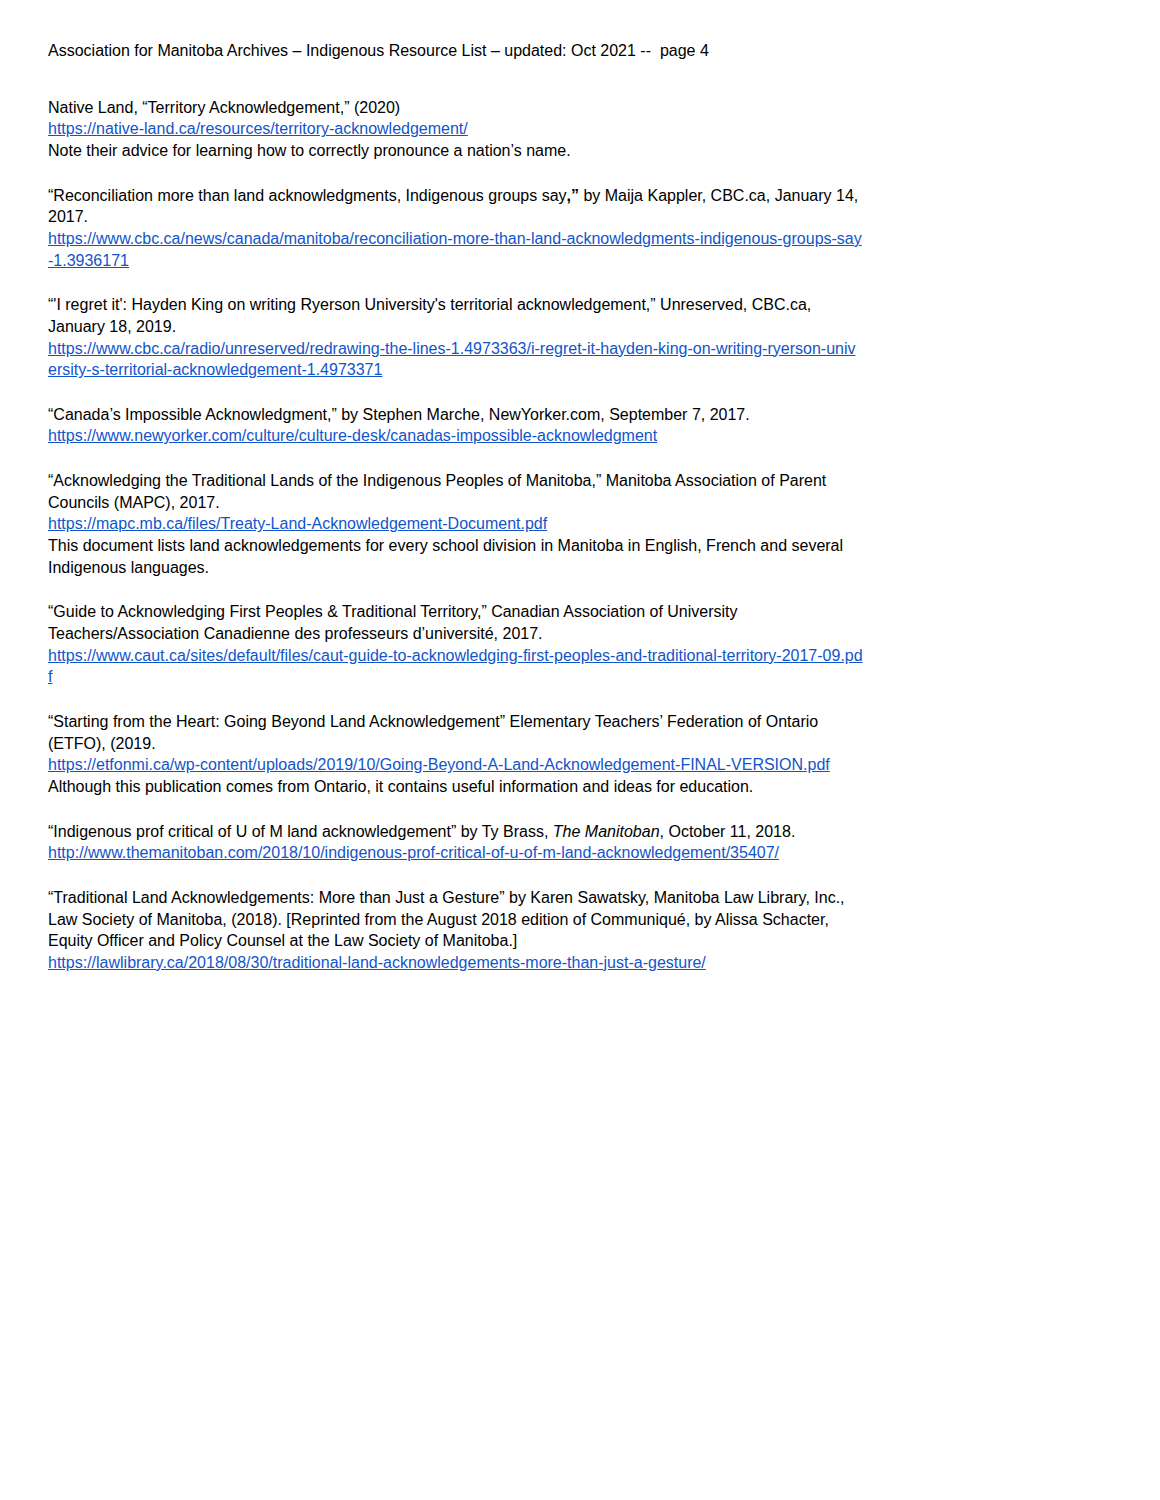Association for Manitoba Archives – Indigenous Resource List – updated: Oct 2021 -- page 4
Native Land, “Territory Acknowledgement,” (2020)
https://native-land.ca/resources/territory-acknowledgement/
Note their advice for learning how to correctly pronounce a nation’s name.
“Reconciliation more than land acknowledgments, Indigenous groups say,” by Maija Kappler, CBC.ca, January 14, 2017.
https://www.cbc.ca/news/canada/manitoba/reconciliation-more-than-land-acknowledgments-indigenous-groups-say-1.3936171
“'I regret it': Hayden King on writing Ryerson University's territorial acknowledgement,” Unreserved, CBC.ca, January 18, 2019.
https://www.cbc.ca/radio/unreserved/redrawing-the-lines-1.4973363/i-regret-it-hayden-king-on-writing-ryerson-university-s-territorial-acknowledgement-1.4973371
“Canada’s Impossible Acknowledgment,” by Stephen Marche, NewYorker.com, September 7, 2017.
https://www.newyorker.com/culture/culture-desk/canadas-impossible-acknowledgment
“Acknowledging the Traditional Lands of the Indigenous Peoples of Manitoba,” Manitoba Association of Parent Councils (MAPC), 2017.
https://mapc.mb.ca/files/Treaty-Land-Acknowledgement-Document.pdf
This document lists land acknowledgements for every school division in Manitoba in English, French and several Indigenous languages.
“Guide to Acknowledging First Peoples & Traditional Territory,” Canadian Association of University Teachers/Association Canadienne des professeurs d’université, 2017.
https://www.caut.ca/sites/default/files/caut-guide-to-acknowledging-first-peoples-and-traditional-territory-2017-09.pdf
“Starting from the Heart: Going Beyond Land Acknowledgement” Elementary Teachers’ Federation of Ontario (ETFO), (2019.
https://etfonmi.ca/wp-content/uploads/2019/10/Going-Beyond-A-Land-Acknowledgement-FINAL-VERSION.pdf
Although this publication comes from Ontario, it contains useful information and ideas for education.
“Indigenous prof critical of U of M land acknowledgement” by Ty Brass, The Manitoban, October 11, 2018.
http://www.themanitoban.com/2018/10/indigenous-prof-critical-of-u-of-m-land-acknowledgement/35407/
“Traditional Land Acknowledgements: More than Just a Gesture” by Karen Sawatsky, Manitoba Law Library, Inc., Law Society of Manitoba, (2018). [Reprinted from the August 2018 edition of Communiqué, by Alissa Schacter, Equity Officer and Policy Counsel at the Law Society of Manitoba.]
https://lawlibrary.ca/2018/08/30/traditional-land-acknowledgements-more-than-just-a-gesture/